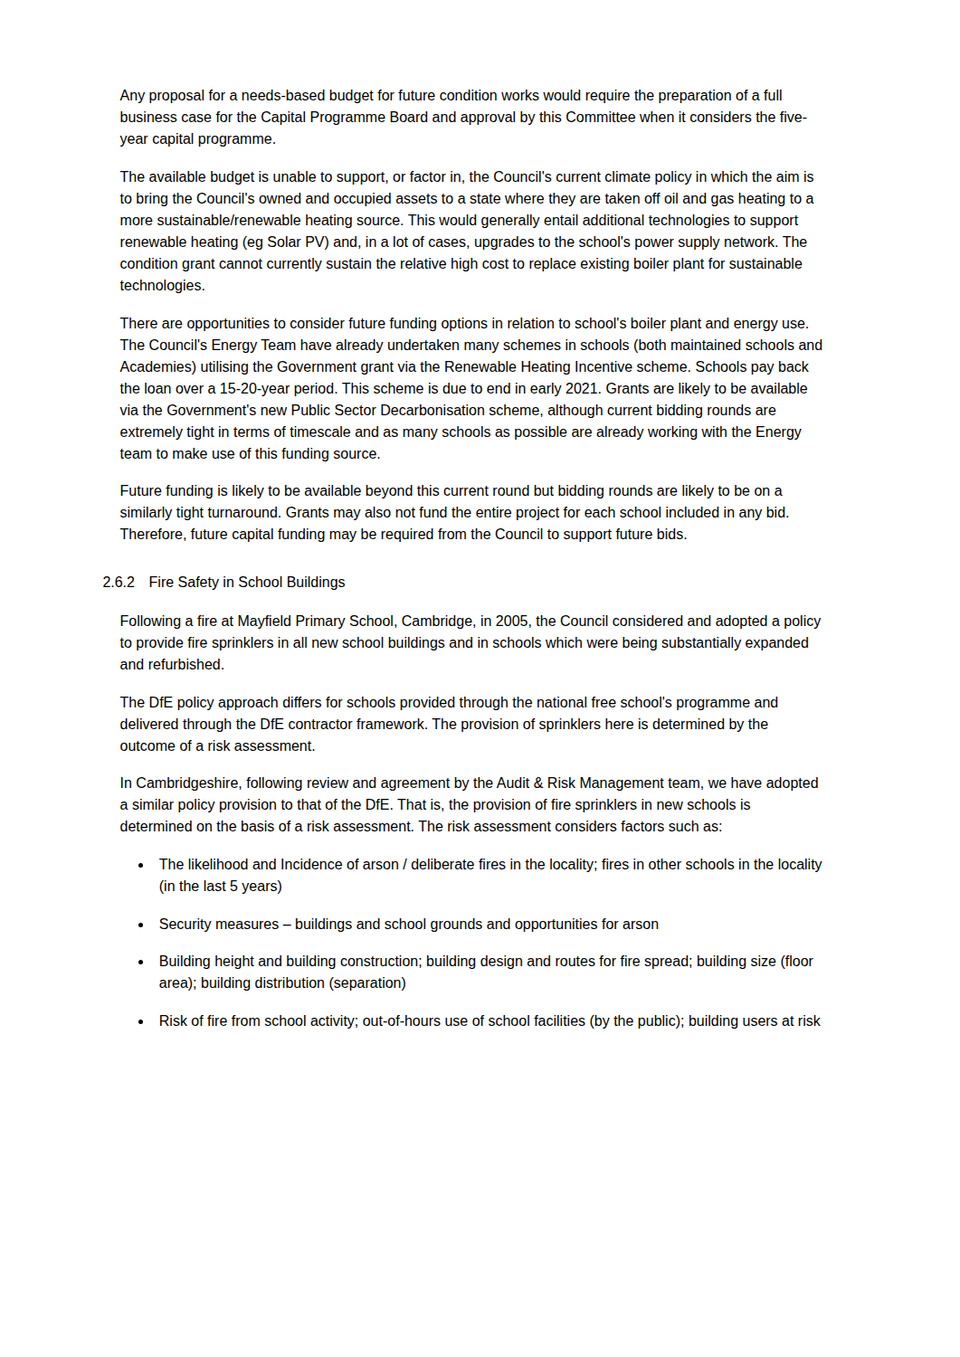Any proposal for a needs-based budget for future condition works would require the preparation of a full business case for the Capital Programme Board and approval by this Committee when it considers the five-year capital programme.
The available budget is unable to support, or factor in, the Council's current climate policy in which the aim is to bring the Council's owned and occupied assets to a state where they are taken off oil and gas heating to a more sustainable/renewable heating source. This would generally entail additional technologies to support renewable heating (eg Solar PV) and, in a lot of cases, upgrades to the school's power supply network. The condition grant cannot currently sustain the relative high cost to replace existing boiler plant for sustainable technologies.
There are opportunities to consider future funding options in relation to school's boiler plant and energy use. The Council's Energy Team have already undertaken many schemes in schools (both maintained schools and Academies) utilising the Government grant via the Renewable Heating Incentive scheme. Schools pay back the loan over a 15-20-year period. This scheme is due to end in early 2021. Grants are likely to be available via the Government's new Public Sector Decarbonisation scheme, although current bidding rounds are extremely tight in terms of timescale and as many schools as possible are already working with the Energy team to make use of this funding source.
Future funding is likely to be available beyond this current round but bidding rounds are likely to be on a similarly tight turnaround. Grants may also not fund the entire project for each school included in any bid. Therefore, future capital funding may be required from the Council to support future bids.
2.6.2 Fire Safety in School Buildings
Following a fire at Mayfield Primary School, Cambridge, in 2005, the Council considered and adopted a policy to provide fire sprinklers in all new school buildings and in schools which were being substantially expanded and refurbished.
The DfE policy approach differs for schools provided through the national free school's programme and delivered through the DfE contractor framework. The provision of sprinklers here is determined by the outcome of a risk assessment.
In Cambridgeshire, following review and agreement by the Audit & Risk Management team, we have adopted a similar policy provision to that of the DfE. That is, the provision of fire sprinklers in new schools is determined on the basis of a risk assessment. The risk assessment considers factors such as:
The likelihood and Incidence of arson / deliberate fires in the locality; fires in other schools in the locality (in the last 5 years)
Security measures – buildings and school grounds and opportunities for arson
Building height and building construction; building design and routes for fire spread; building size (floor area); building distribution (separation)
Risk of fire from school activity; out-of-hours use of school facilities (by the public); building users at risk